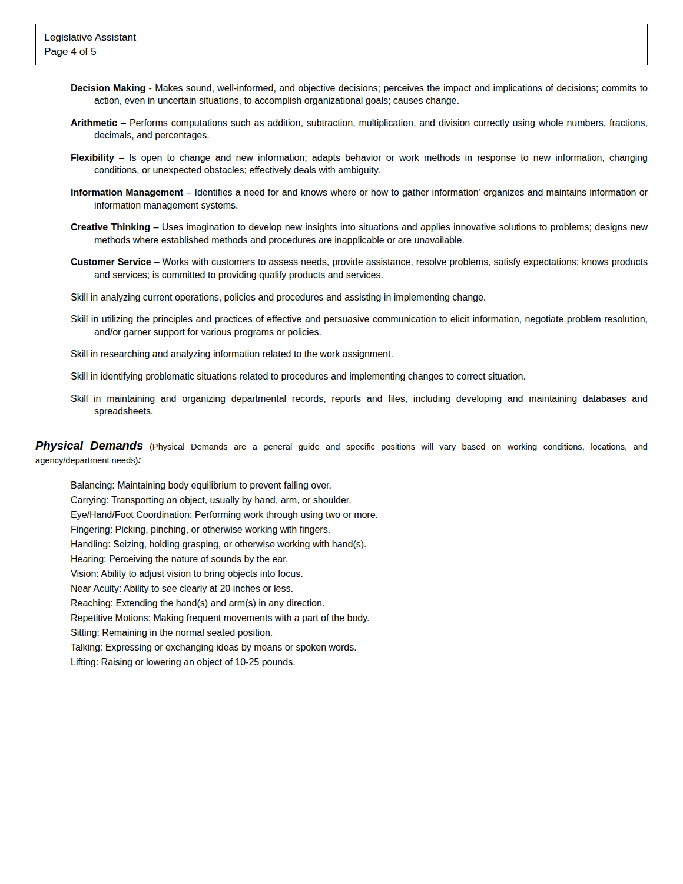Legislative Assistant
Page 4 of 5
Decision Making - Makes sound, well-informed, and objective decisions; perceives the impact and implications of decisions; commits to action, even in uncertain situations, to accomplish organizational goals; causes change.
Arithmetic – Performs computations such as addition, subtraction, multiplication, and division correctly using whole numbers, fractions, decimals, and percentages.
Flexibility – Is open to change and new information; adapts behavior or work methods in response to new information, changing conditions, or unexpected obstacles; effectively deals with ambiguity.
Information Management – Identifies a need for and knows where or how to gather information’ organizes and maintains information or information management systems.
Creative Thinking – Uses imagination to develop new insights into situations and applies innovative solutions to problems; designs new methods where established methods and procedures are inapplicable or are unavailable.
Customer Service – Works with customers to assess needs, provide assistance, resolve problems, satisfy expectations; knows products and services; is committed to providing qualify products and services.
Skill in analyzing current operations, policies and procedures and assisting in implementing change.
Skill in utilizing the principles and practices of effective and persuasive communication to elicit information, negotiate problem resolution, and/or garner support for various programs or policies.
Skill in researching and analyzing information related to the work assignment.
Skill in identifying problematic situations related to procedures and implementing changes to correct situation.
Skill in maintaining and organizing departmental records, reports and files, including developing and maintaining databases and spreadsheets.
Physical Demands (Physical Demands are a general guide and specific positions will vary based on working conditions, locations, and agency/department needs):
Balancing: Maintaining body equilibrium to prevent falling over.
Carrying: Transporting an object, usually by hand, arm, or shoulder.
Eye/Hand/Foot Coordination: Performing work through using two or more.
Fingering: Picking, pinching, or otherwise working with fingers.
Handling: Seizing, holding grasping, or otherwise working with hand(s).
Hearing: Perceiving the nature of sounds by the ear.
Vision: Ability to adjust vision to bring objects into focus.
Near Acuity: Ability to see clearly at 20 inches or less.
Reaching: Extending the hand(s) and arm(s) in any direction.
Repetitive Motions: Making frequent movements with a part of the body.
Sitting: Remaining in the normal seated position.
Talking: Expressing or exchanging ideas by means or spoken words.
Lifting: Raising or lowering an object of 10-25 pounds.